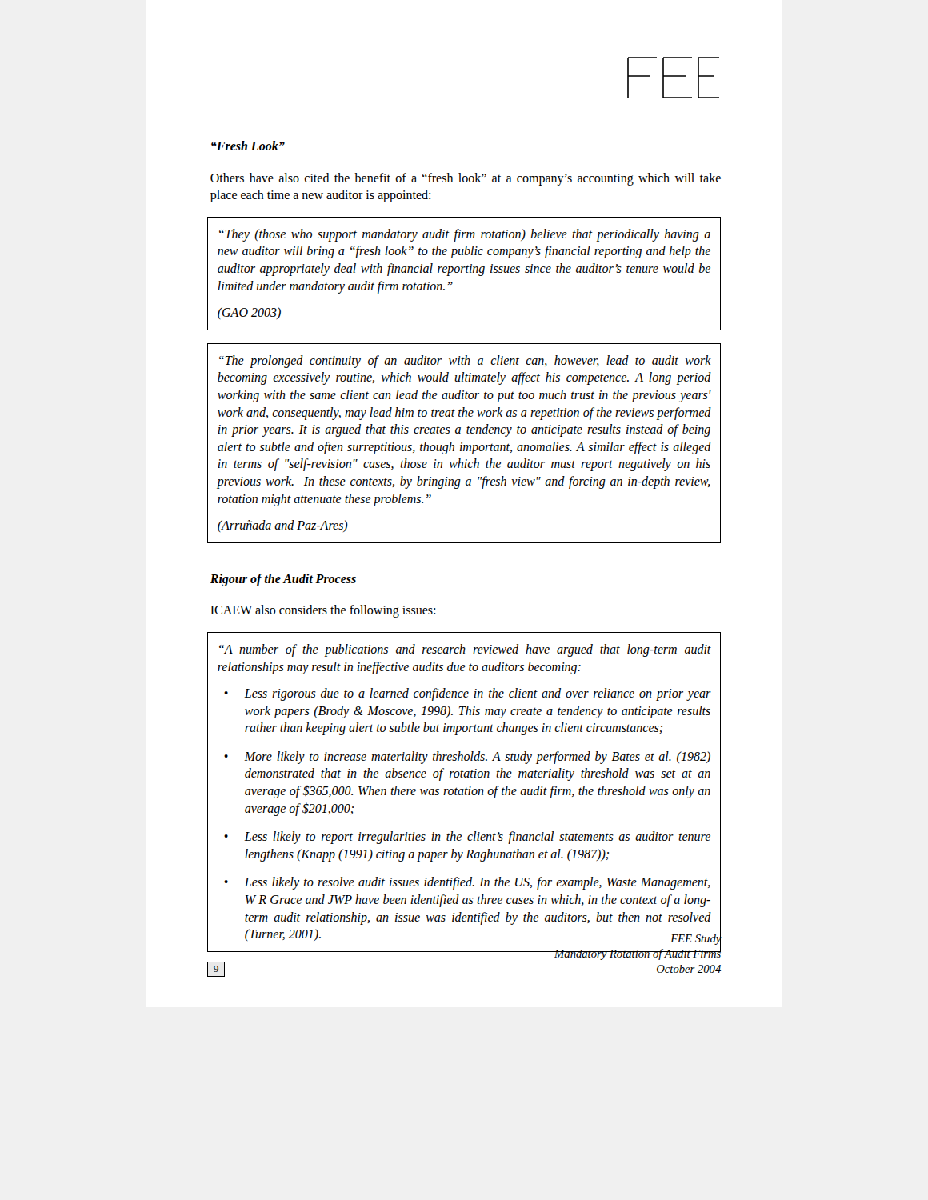“Fresh Look”
Others have also cited the benefit of a “fresh look” at a company’s accounting which will take place each time a new auditor is appointed:
“They (those who support mandatory audit firm rotation) believe that periodically having a new auditor will bring a “fresh look” to the public company’s financial reporting and help the auditor appropriately deal with financial reporting issues since the auditor’s tenure would be limited under mandatory audit firm rotation.”
(GAO 2003)
“The prolonged continuity of an auditor with a client can, however, lead to audit work becoming excessively routine, which would ultimately affect his competence. A long period working with the same client can lead the auditor to put too much trust in the previous years' work and, consequently, may lead him to treat the work as a repetition of the reviews performed in prior years. It is argued that this creates a tendency to anticipate results instead of being alert to subtle and often surreptitious, though important, anomalies. A similar effect is alleged in terms of "self-revision" cases, those in which the auditor must report negatively on his previous work. In these contexts, by bringing a "fresh view" and forcing an in-depth review, rotation might attenuate these problems.”
(Arruñada and Paz-Ares)
Rigour of the Audit Process
ICAEW also considers the following issues:
“A number of the publications and research reviewed have argued that long-term audit relationships may result in ineffective audits due to auditors becoming:
Less rigorous due to a learned confidence in the client and over reliance on prior year work papers (Brody & Moscove, 1998). This may create a tendency to anticipate results rather than keeping alert to subtle but important changes in client circumstances;
More likely to increase materiality thresholds. A study performed by Bates et al. (1982) demonstrated that in the absence of rotation the materiality threshold was set at an average of $365,000. When there was rotation of the audit firm, the threshold was only an average of $201,000;
Less likely to report irregularities in the client’s financial statements as auditor tenure lengthens (Knapp (1991) citing a paper by Raghunathan et al. (1987));
Less likely to resolve audit issues identified. In the US, for example, Waste Management, W R Grace and JWP have been identified as three cases in which, in the context of a long-term audit relationship, an issue was identified by the auditors, but then not resolved (Turner, 2001).
9
FEE Study Mandatory Rotation of Audit Firms October 2004